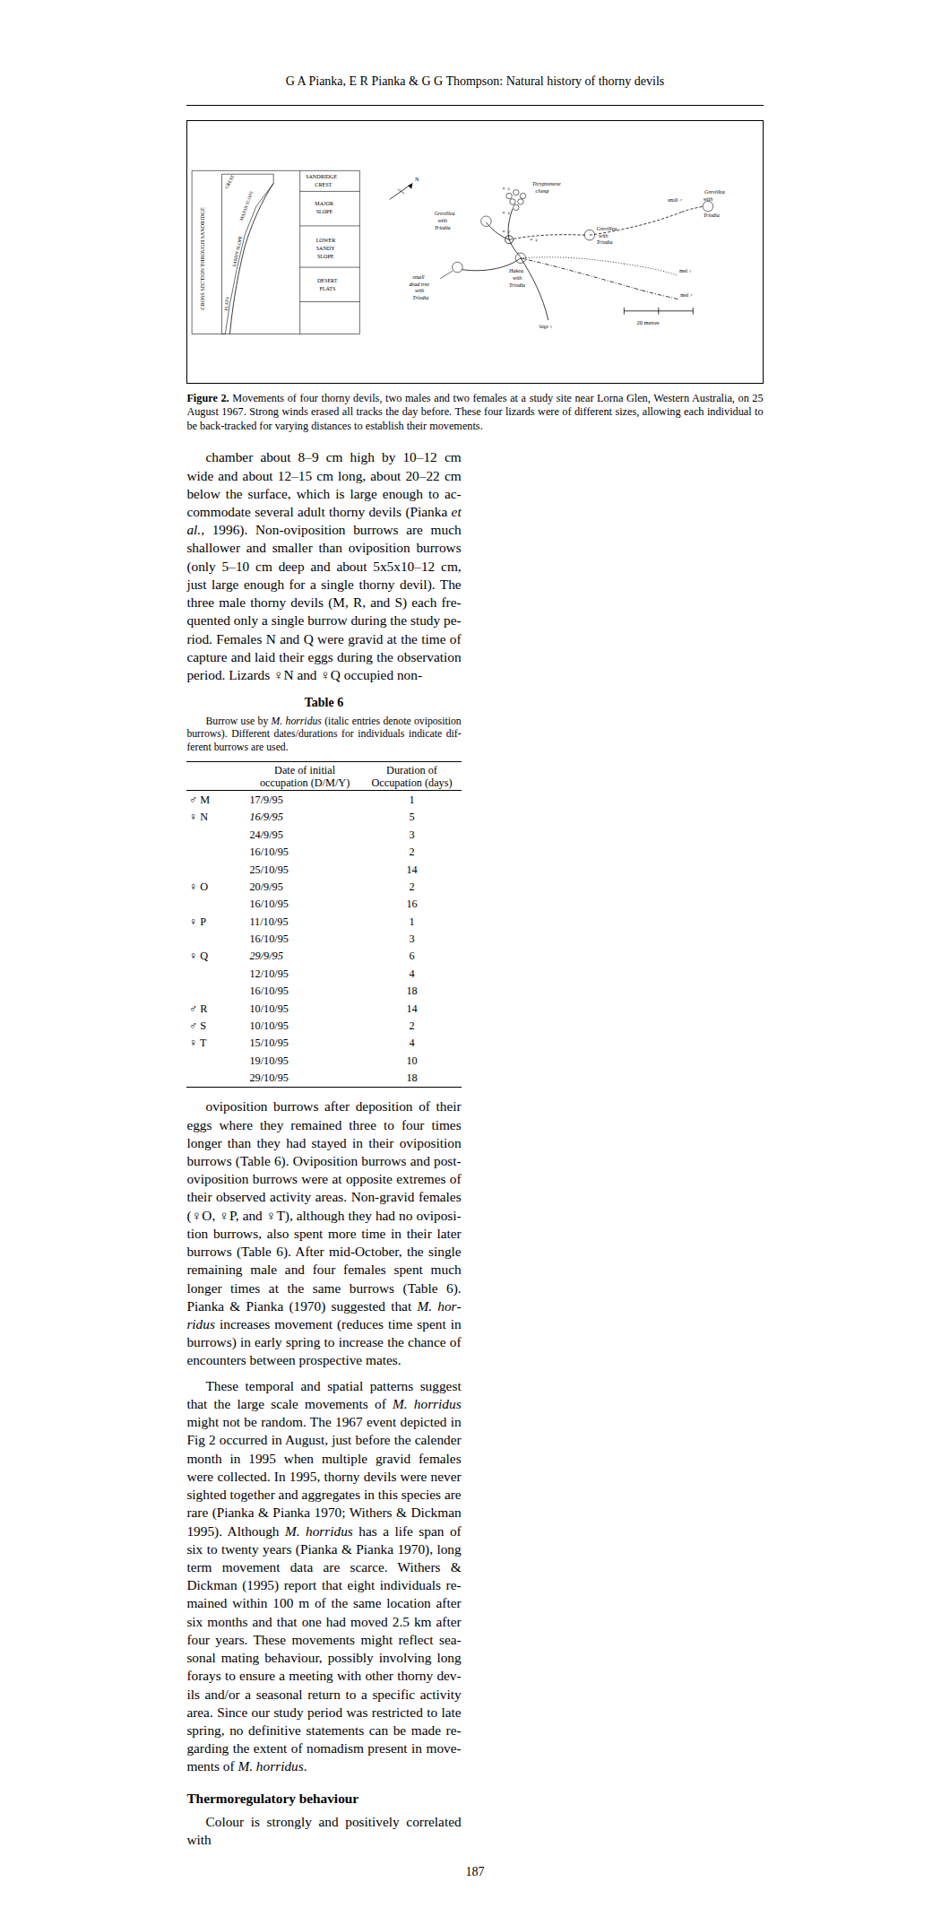G A Pianka, E R Pianka & G G Thompson: Natural history of thorny devils
CREST MAJOR SLOPE SANDY SLOPE FLATS CROSS SECTION THROUGH SANDRIDGE SANDRIDGE CREST MAJOR SLOPE LOWER SANDY SLOPE DESERT FLATS N Thryptomene clump Grevillea with Triodia Grevillea with Triodia Grevillea with Triodia Hakea with Triodia small dead tree with Triodia * ♀ * ♀ * ♂ * ♀ small ♂ med ♀ med ♂ large ♀ 20 metres
Figure 2. Movements of four thorny devils, two males and two females at a study site near Lorna Glen, Western Australia, on 25 August 1967. Strong winds erased all tracks the day before. These four lizards were of different sizes, allowing each individual to be back-tracked for varying distances to establish their movements.
chamber about 8–9 cm high by 10–12 cm wide and about 12–15 cm long, about 20–22 cm below the surface, which is large enough to accommodate several adult thorny devils (Pianka et al., 1996). Non-oviposition burrows are much shallower and smaller than oviposition burrows (only 5–10 cm deep and about 5x5x10–12 cm, just large enough for a single thorny devil). The three male thorny devils (M, R, and S) each frequented only a single burrow during the study period. Females N and Q were gravid at the time of capture and laid their eggs during the observation period. Lizards ♀N and ♀Q occupied non-
Table 6
Burrow use by M. horridus (italic entries denote oviposition burrows). Different dates/durations for individuals indicate different burrows are used.
| | Date of initial occupation (D/M/Y) | Duration of Occupation (days) |
| --- | --- | --- |
| ♂ M | 17/9/95 | 1 |
| ♀ N | 16/9/95 | 5 |
| | 24/9/95 | 3 |
| | 16/10/95 | 2 |
| | 25/10/95 | 14 |
| ♀ O | 20/9/95 | 2 |
| | 16/10/95 | 16 |
| ♀ P | 11/10/95 | 1 |
| | 16/10/95 | 3 |
| ♀ Q | 29/9/95 | 6 |
| | 12/10/95 | 4 |
| | 16/10/95 | 18 |
| ♂ R | 10/10/95 | 14 |
| ♂ S | 10/10/95 | 2 |
| ♀ T | 15/10/95 | 4 |
| | 19/10/95 | 10 |
| | 29/10/95 | 18 |
oviposition burrows after deposition of their eggs where they remained three to four times longer than they had stayed in their oviposition burrows (Table 6). Oviposition burrows and post-oviposition burrows were at opposite extremes of their observed activity areas. Non-gravid females (♀O, ♀P, and ♀T), although they had no oviposition burrows, also spent more time in their later burrows (Table 6). After mid-October, the single remaining male and four females spent much longer times at the same burrows (Table 6). Pianka & Pianka (1970) suggested that M. horridus increases movement (reduces time spent in burrows) in early spring to increase the chance of encounters between prospective mates.
These temporal and spatial patterns suggest that the large scale movements of M. horridus might not be random. The 1967 event depicted in Fig 2 occurred in August, just before the calender month in 1995 when multiple gravid females were collected. In 1995, thorny devils were never sighted together and aggregates in this species are rare (Pianka & Pianka 1970; Withers & Dickman 1995). Although M. horridus has a life span of six to twenty years (Pianka & Pianka 1970), long term movement data are scarce. Withers & Dickman (1995) report that eight individuals remained within 100 m of the same location after six months and that one had moved 2.5 km after four years. These movements might reflect seasonal mating behaviour, possibly involving long forays to ensure a meeting with other thorny devils and/or a seasonal return to a specific activity area. Since our study period was restricted to late spring, no definitive statements can be made regarding the extent of nomadism present in movements of M. horridus.
Thermoregulatory behaviour
Colour is strongly and positively correlated with
187